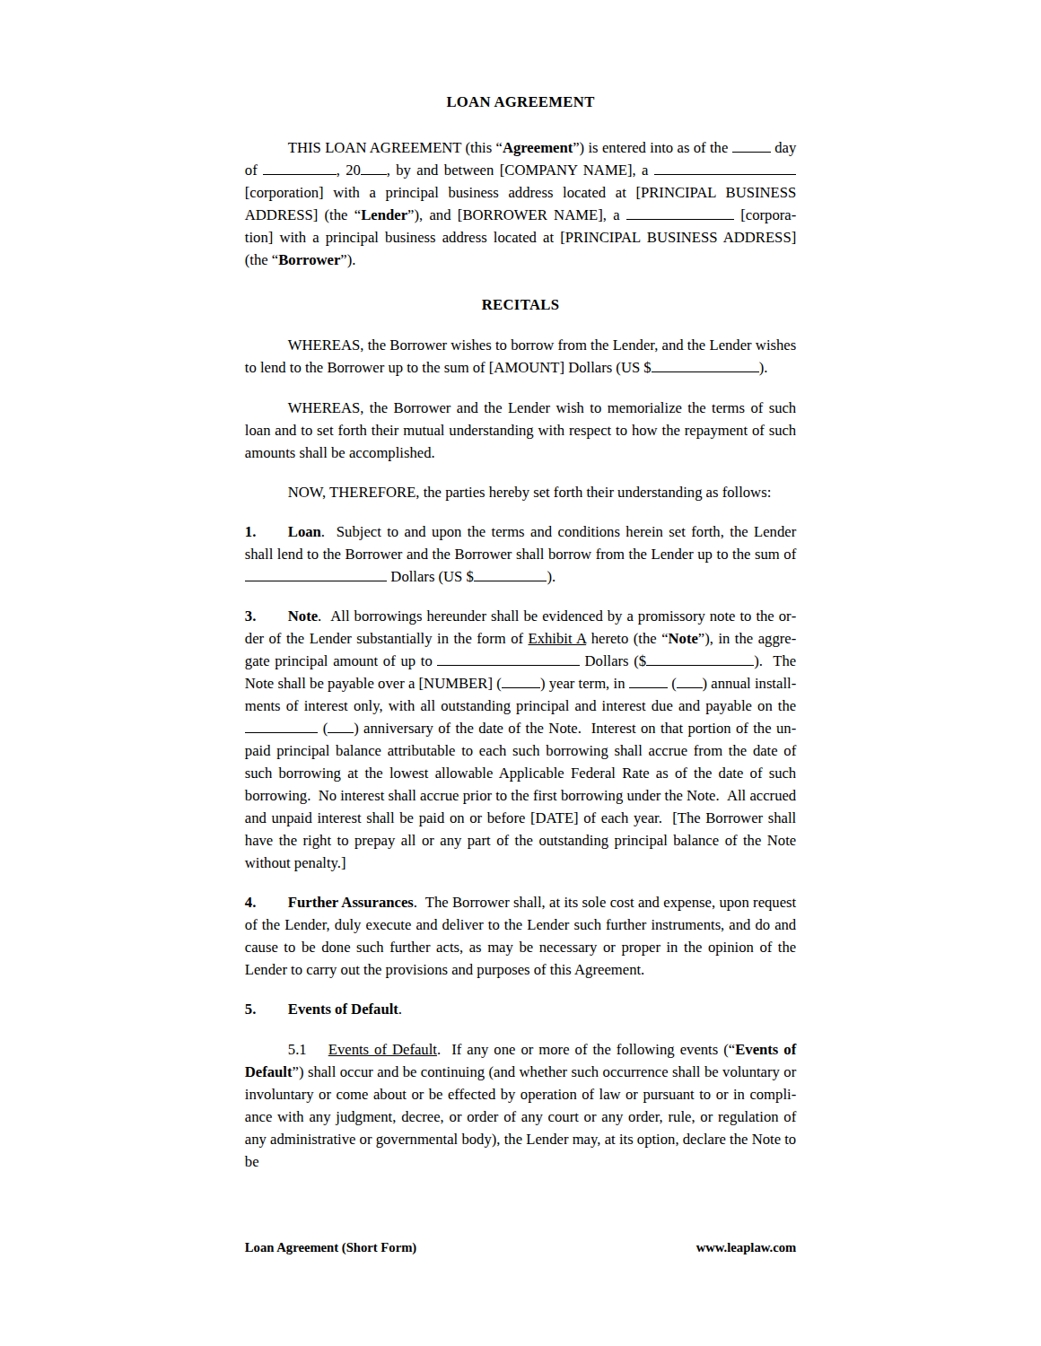LOAN AGREEMENT
THIS LOAN AGREEMENT (this “Agreement”) is entered into as of the day of , 20 , by and between [COMPANY NAME], a [corporation] with a principal business address located at [PRINCIPAL BUSINESS ADDRESS] (the “Lender”), and [BORROWER NAME], a [corporation] with a principal business address located at [PRINCIPAL BUSINESS ADDRESS] (the “Borrower”).
RECITALS
WHEREAS, the Borrower wishes to borrow from the Lender, and the Lender wishes to lend to the Borrower up to the sum of [AMOUNT] Dollars (US $ ).
WHEREAS, the Borrower and the Lender wish to memorialize the terms of such loan and to set forth their mutual understanding with respect to how the repayment of such amounts shall be accomplished.
NOW, THEREFORE, the parties hereby set forth their understanding as follows:
1. Loan. Subject to and upon the terms and conditions herein set forth, the Lender shall lend to the Borrower and the Borrower shall borrow from the Lender up to the sum of Dollars (US $ ).
3. Note. All borrowings hereunder shall be evidenced by a promissory note to the order of the Lender substantially in the form of Exhibit A hereto (the “Note”), in the aggregate principal amount of up to Dollars ($ ). The Note shall be payable over a [NUMBER] ( ) year term, in ( ) annual installments of interest only, with all outstanding principal and interest due and payable on the ( ) anniversary of the date of the Note. Interest on that portion of the unpaid principal balance attributable to each such borrowing shall accrue from the date of such borrowing at the lowest allowable Applicable Federal Rate as of the date of such borrowing. No interest shall accrue prior to the first borrowing under the Note. All accrued and unpaid interest shall be paid on or before [DATE] of each year. [The Borrower shall have the right to prepay all or any part of the outstanding principal balance of the Note without penalty.]
4. Further Assurances. The Borrower shall, at its sole cost and expense, upon request of the Lender, duly execute and deliver to the Lender such further instruments, and do and cause to be done such further acts, as may be necessary or proper in the opinion of the Lender to carry out the provisions and purposes of this Agreement.
5. Events of Default.
5.1 Events of Default. If any one or more of the following events (“Events of Default”) shall occur and be continuing (and whether such occurrence shall be voluntary or involuntary or come about or be effected by operation of law or pursuant to or in compliance with any judgment, decree, or order of any court or any order, rule, or regulation of any administrative or governmental body), the Lender may, at its option, declare the Note to be
Loan Agreement (Short Form) www.leaplaw.com